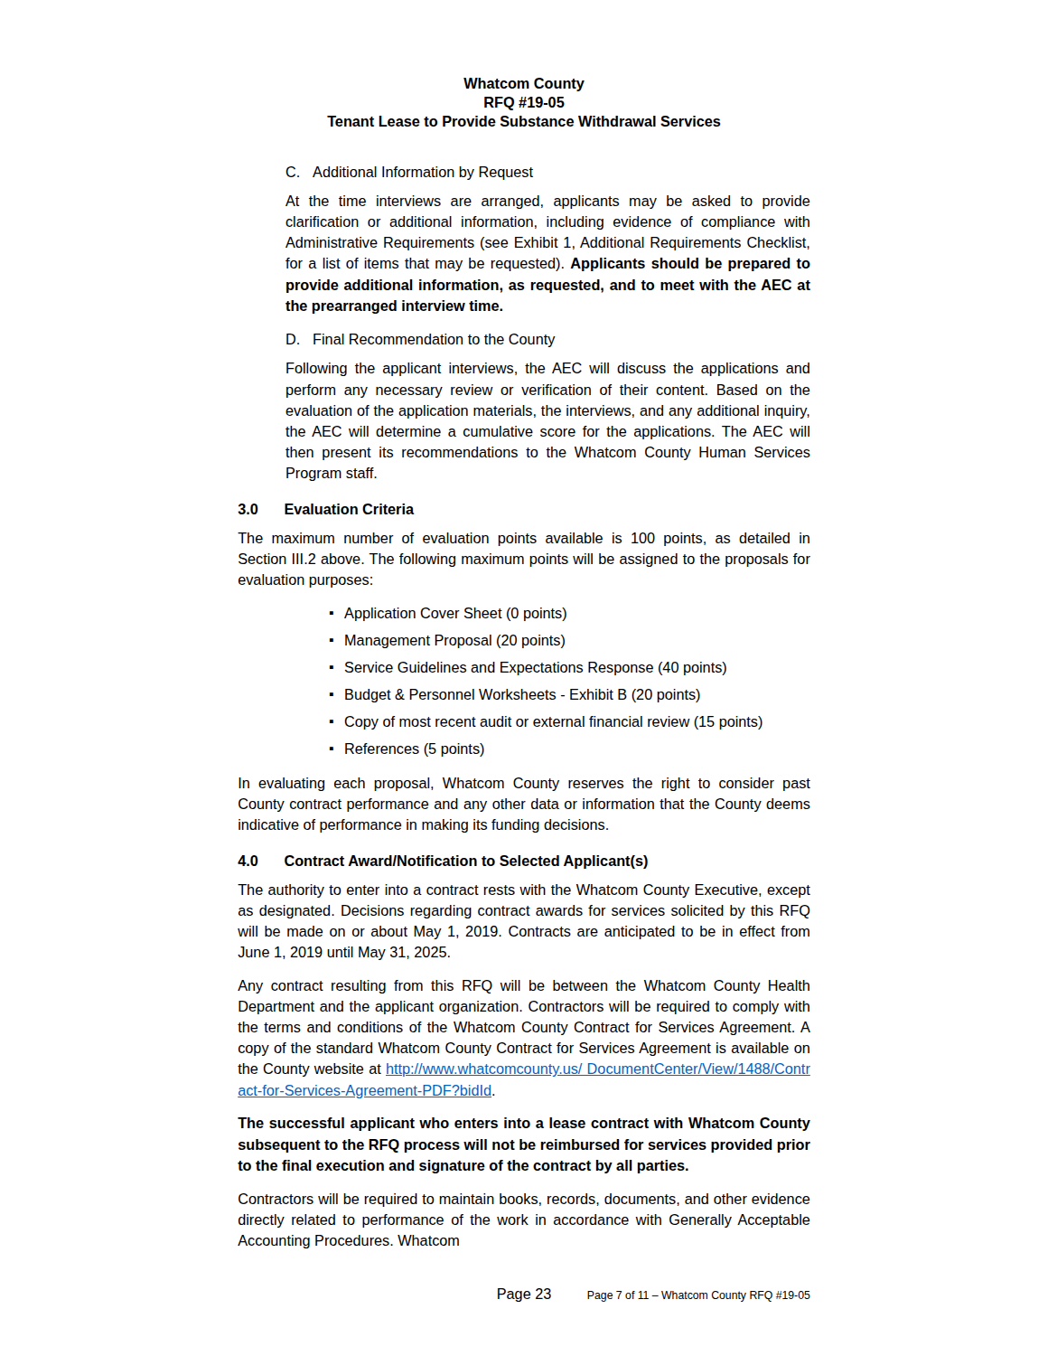Whatcom County
RFQ #19-05
Tenant Lease to Provide Substance Withdrawal Services
C. Additional Information by Request
At the time interviews are arranged, applicants may be asked to provide clarification or additional information, including evidence of compliance with Administrative Requirements (see Exhibit 1, Additional Requirements Checklist, for a list of items that may be requested). Applicants should be prepared to provide additional information, as requested, and to meet with the AEC at the prearranged interview time.
D. Final Recommendation to the County
Following the applicant interviews, the AEC will discuss the applications and perform any necessary review or verification of their content. Based on the evaluation of the application materials, the interviews, and any additional inquiry, the AEC will determine a cumulative score for the applications. The AEC will then present its recommendations to the Whatcom County Human Services Program staff.
3.0 Evaluation Criteria
The maximum number of evaluation points available is 100 points, as detailed in Section III.2 above. The following maximum points will be assigned to the proposals for evaluation purposes:
Application Cover Sheet (0 points)
Management Proposal (20 points)
Service Guidelines and Expectations Response (40 points)
Budget & Personnel Worksheets - Exhibit B (20 points)
Copy of most recent audit or external financial review (15 points)
References (5 points)
In evaluating each proposal, Whatcom County reserves the right to consider past County contract performance and any other data or information that the County deems indicative of performance in making its funding decisions.
4.0 Contract Award/Notification to Selected Applicant(s)
The authority to enter into a contract rests with the Whatcom County Executive, except as designated. Decisions regarding contract awards for services solicited by this RFQ will be made on or about May 1, 2019. Contracts are anticipated to be in effect from June 1, 2019 until May 31, 2025.
Any contract resulting from this RFQ will be between the Whatcom County Health Department and the applicant organization. Contractors will be required to comply with the terms and conditions of the Whatcom County Contract for Services Agreement. A copy of the standard Whatcom County Contract for Services Agreement is available on the County website at http://www.whatcomcounty.us/ DocumentCenter/View/1488/Contract-for-Services-Agreement-PDF?bidId.
The successful applicant who enters into a lease contract with Whatcom County subsequent to the RFQ process will not be reimbursed for services provided prior to the final execution and signature of the contract by all parties.
Contractors will be required to maintain books, records, documents, and other evidence directly related to performance of the work in accordance with Generally Acceptable Accounting Procedures. Whatcom
Page 23 Page 7 of 11 – Whatcom County RFQ #19-05